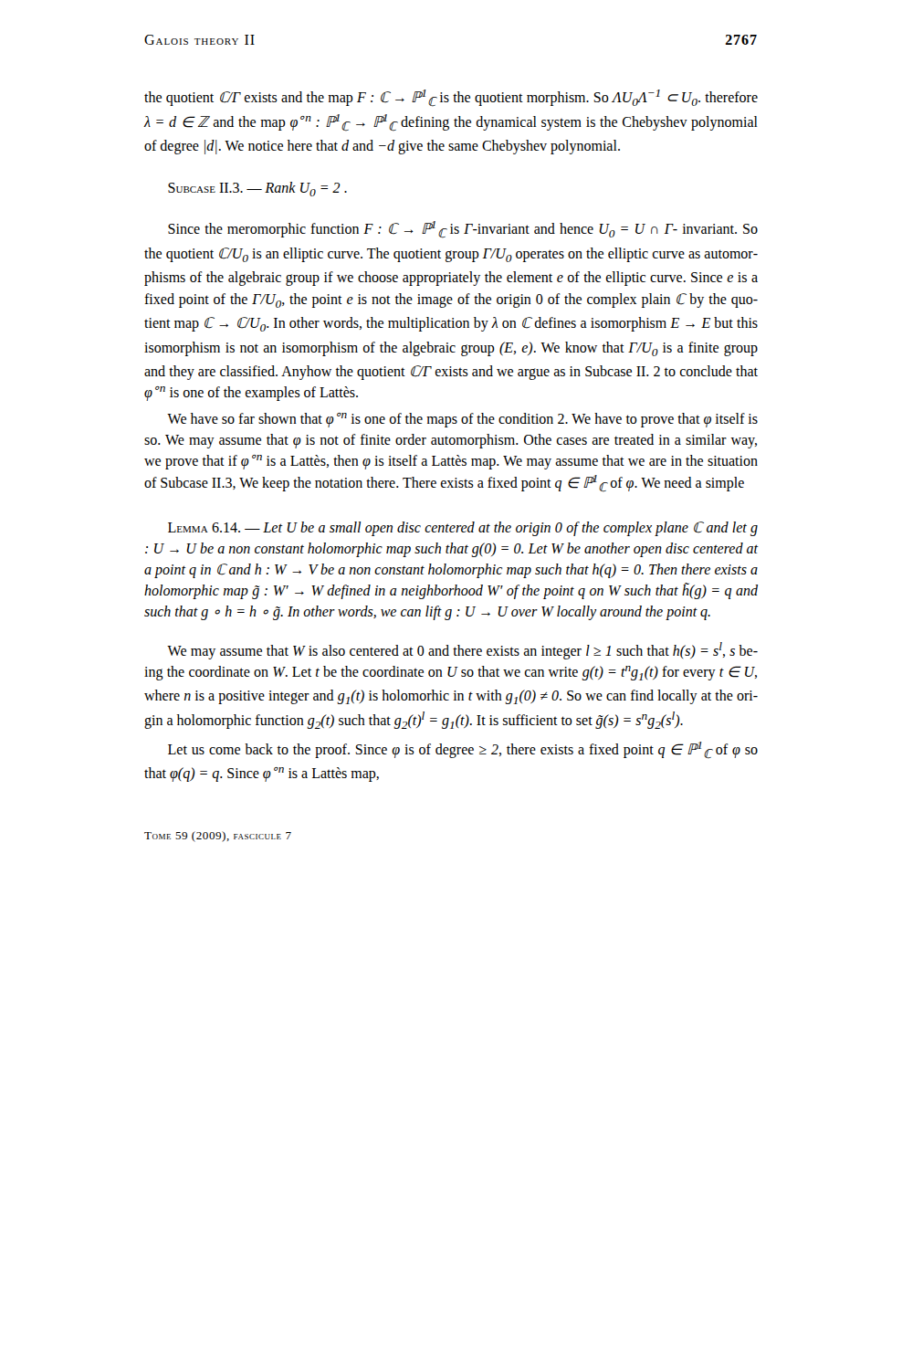Galois theory II 2767
the quotient ℂ/Γ exists and the map F : ℂ → ℙ1ℂ is the quotient morphism. So ΛU0Λ−1 ⊂ U0. therefore λ = d ∈ ℤ and the map φ∘n : ℙ1ℂ → ℙ1ℂ defining the dynamical system is the Chebyshev polynomial of degree |d|. We notice here that d and −d give the same Chebyshev polynomial.
Subcase II.3. — Rank U0 = 2 .
Since the meromorphic function F : ℂ → ℙ1ℂ is Γ-invariant and hence U0 = U ∩ Γ- invariant. So the quotient ℂ/U0 is an elliptic curve. The quotient group Γ/U0 operates on the elliptic curve as automorphisms of the algebraic group if we choose appropriately the element e of the elliptic curve. Since e is a fixed point of the Γ/U0, the point e is not the image of the origin 0 of the complex plain ℂ by the quotient map ℂ → ℂ/U0. In other words, the multiplication by λ on ℂ defines a isomorphism E → E but this isomorphism is not an isomorphism of the algebraic group (E, e). We know that Γ/U0 is a finite group and they are classified. Anyhow the quotient ℂ/Γ exists and we argue as in Subcase II. 2 to conclude that φ∘n is one of the examples of Lattès.
We have so far shown that φ∘n is one of the maps of the condition 2. We have to prove that φ itself is so. We may assume that φ is not of finite order automorphism. Othe cases are treated in a similar way, we prove that if φ∘n is a Lattès, then φ is itself a Lattès map. We may assume that we are in the situation of Subcase II.3, We keep the notation there. There exists a fixed point q ∈ ℙ1ℂ of φ. We need a simple
Lemma 6.14. — Let U be a small open disc centered at the origin 0 of the complex plane ℂ and let g : U → U be a non constant holomorphic map such that g(0) = 0. Let W be another open disc centered at a point q in ℂ and h : W → V be a non constant holomorphic map such that h(q) = 0. Then there exists a holomorphic map g̃ : W′ → W defined in a neighborhood W′ of the point q on W such that h̃(g) = q and such that g ∘ h = h ∘ g̃. In other words, we can lift g : U → U over W locally around the point q.
We may assume that W is also centered at 0 and there exists an integer l ≥ 1 such that h(s) = sl, s being the coordinate on W. Let t be the coordinate on U so that we can write g(t) = tng1(t) for every t ∈ U, where n is a positive integer and g1(t) is holomorhic in t with g1(0) ≠ 0. So we can find locally at the origin a holomorphic function g2(t) such that g2(t)l = g1(t). It is sufficient to set g̃(s) = sng2(sl).
Let us come back to the proof. Since φ is of degree ≥ 2, there exists a fixed point q ∈ ℙ1ℂ of φ so that φ(q) = q. Since φ∘n is a Lattès map,
Tome 59 (2009), fascicule 7